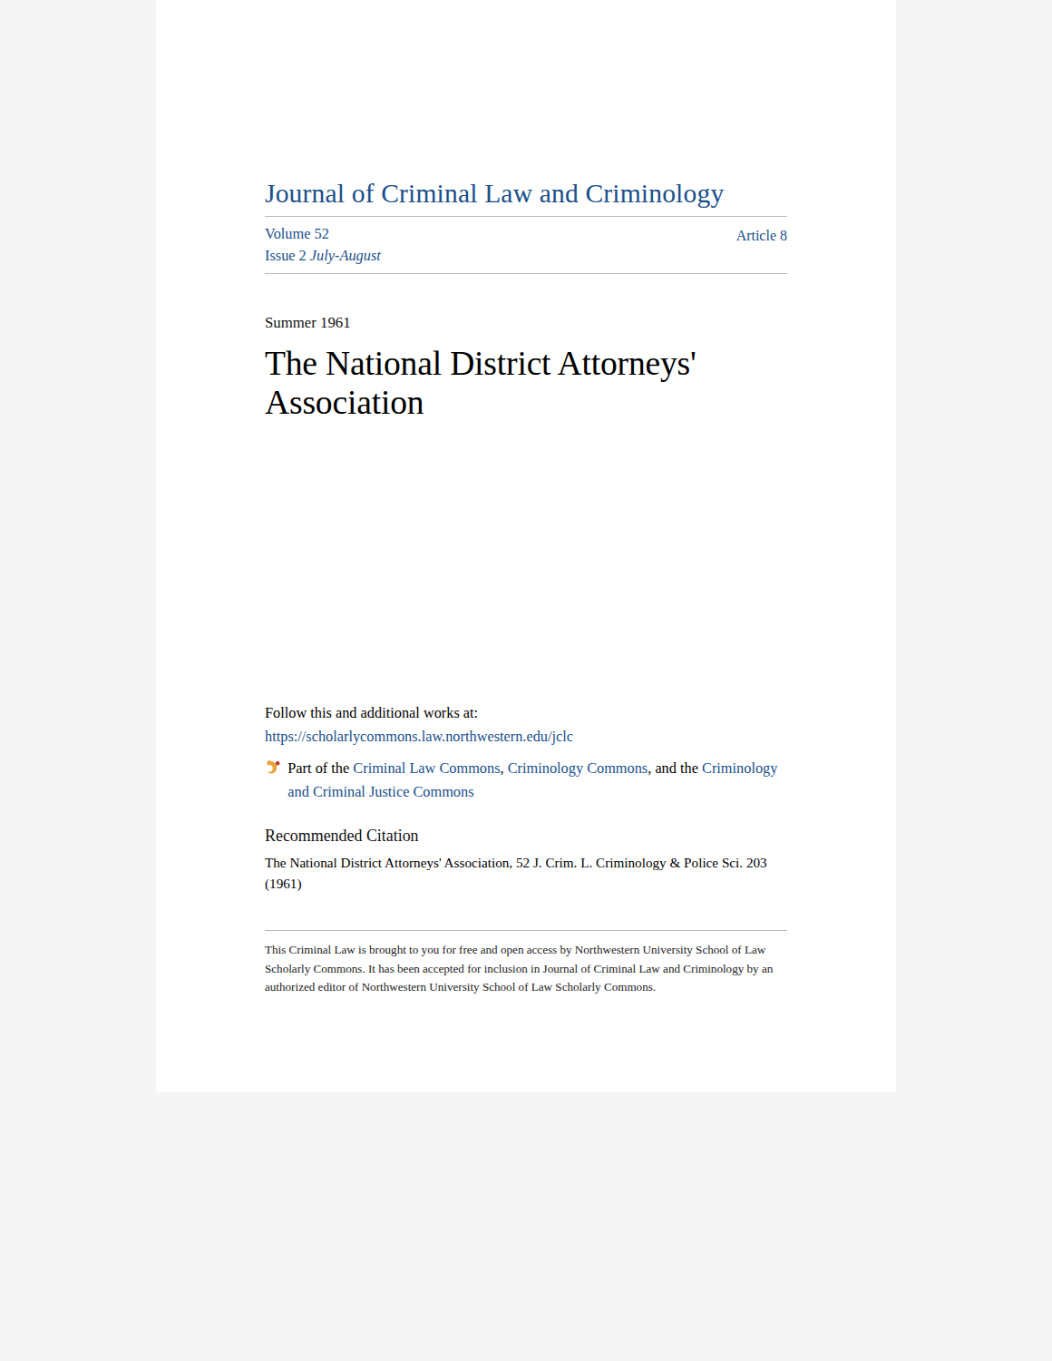Journal of Criminal Law and Criminology
Volume 52
Issue 2 July-August
Article 8
Summer 1961
The National District Attorneys' Association
Follow this and additional works at: https://scholarlycommons.law.northwestern.edu/jclc
Part of the Criminal Law Commons, Criminology Commons, and the Criminology and Criminal Justice Commons
Recommended Citation
The National District Attorneys' Association, 52 J. Crim. L. Criminology & Police Sci. 203 (1961)
This Criminal Law is brought to you for free and open access by Northwestern University School of Law Scholarly Commons. It has been accepted for inclusion in Journal of Criminal Law and Criminology by an authorized editor of Northwestern University School of Law Scholarly Commons.